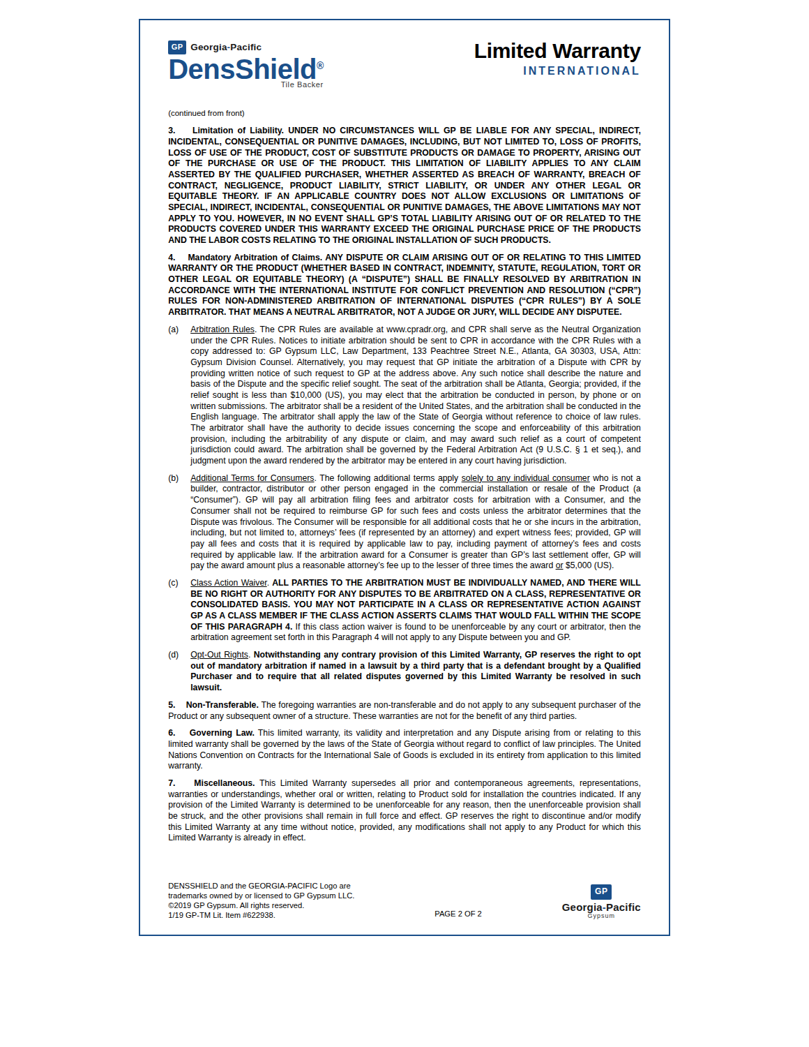GP
Georgia-Pacific
Dens Shield®
Tile Backer
Limited Warranty
INTERNATIONAL
(continued from front)
3. Limitation of Liability. UNDER NO CIRCUMSTANCES WILL GP BE LIABLE FOR ANY SPECIAL, INDIRECT, INCIDENTAL, CONSEQUENTIAL OR PUNITIVE DAMAGES, INCLUDING, BUT NOT LIMITED TO, LOSS OF PROFITS, LOSS OF USE OF THE PRODUCT, COST OF SUBSTITUTE PRODUCTS OR DAMAGE TO PROPERTY, ARISING OUT OF THE PURCHASE OR USE OF THE PRODUCT. THIS LIMITATION OF LIABILITY APPLIES TO ANY CLAIM ASSERTED BY THE QUALIFIED PURCHASER, WHETHER ASSERTED AS BREACH OF WARRANTY, BREACH OF CONTRACT, NEGLIGENCE, PRODUCT LIABILITY, STRICT LIABILITY, OR UNDER ANY OTHER LEGAL OR EQUITABLE THEORY. IF AN APPLICABLE COUNTRY DOES NOT ALLOW EXCLUSIONS OR LIMITATIONS OF SPECIAL, INDIRECT, INCIDENTAL, CONSEQUENTIAL OR PUNITIVE DAMAGES, THE ABOVE LIMITATIONS MAY NOT APPLY TO YOU. HOWEVER, IN NO EVENT SHALL GP’S TOTAL LIABILITY ARISING OUT OF OR RELATED TO THE PRODUCTS COVERED UNDER THIS WARRANTY EXCEED THE ORIGINAL PURCHASE PRICE OF THE PRODUCTS AND THE LABOR COSTS RELATING TO THE ORIGINAL INSTALLATION OF SUCH PRODUCTS.
4. Mandatory Arbitration of Claims. ANY DISPUTE OR CLAIM ARISING OUT OF OR RELATING TO THIS LIMITED WARRANTY OR THE PRODUCT (WHETHER BASED IN CONTRACT, INDEMNITY, STATUTE, REGULATION, TORT OR OTHER LEGAL OR EQUITABLE THEORY) (A “DISPUTE”) SHALL BE FINALLY RESOLVED BY ARBITRATION IN ACCORDANCE WITH THE INTERNATIONAL INSTITUTE FOR CONFLICT PREVENTION AND RESOLUTION (“CPR”) RULES FOR NON-ADMINISTERED ARBITRATION OF INTERNATIONAL DISPUTES (“CPR RULES”) BY A SOLE ARBITRATOR. THAT MEANS A NEUTRAL ARBITRATOR, NOT A JUDGE OR JURY, WILL DECIDE ANY DISPUTEE.
(a)
Arbitration Rules. The CPR Rules are available at www.cpradr.org, and CPR shall serve as the Neutral Organization under the CPR Rules. Notices to initiate arbitration should be sent to CPR in accordance with the CPR Rules with a copy addressed to: GP Gypsum LLC, Law Department, 133 Peachtree Street N.E., Atlanta, GA 30303, USA, Attn: Gypsum Division Counsel. Alternatively, you may request that GP initiate the arbitration of a Dispute with CPR by providing written notice of such request to GP at the address above. Any such notice shall describe the nature and basis of the Dispute and the specific relief sought. The seat of the arbitration shall be Atlanta, Georgia; provided, if the relief sought is less than $10,000 (US), you may elect that the arbitration be conducted in person, by phone or on written submissions. The arbitrator shall be a resident of the United States, and the arbitration shall be conducted in the English language. The arbitrator shall apply the law of the State of Georgia without reference to choice of law rules. The arbitrator shall have the authority to decide issues concerning the scope and enforceability of this arbitration provision, including the arbitrability of any dispute or claim, and may award such relief as a court of competent jurisdiction could award. The arbitration shall be governed by the Federal Arbitration Act (9 U.S.C. § 1 et seq.), and judgment upon the award rendered by the arbitrator may be entered in any court having jurisdiction.
(b)
Additional Terms for Consumers. The following additional terms apply solely to any individual consumer who is not a builder, contractor, distributor or other person engaged in the commercial installation or resale of the Product (a “Consumer”). GP will pay all arbitration filing fees and arbitrator costs for arbitration with a Consumer, and the Consumer shall not be required to reimburse GP for such fees and costs unless the arbitrator determines that the Dispute was frivolous. The Consumer will be responsible for all additional costs that he or she incurs in the arbitration, including, but not limited to, attorneys’ fees (if represented by an attorney) and expert witness fees; provided, GP will pay all fees and costs that it is required by applicable law to pay, including payment of attorney’s fees and costs required by applicable law. If the arbitration award for a Consumer is greater than GP’s last settlement offer, GP will pay the award amount plus a reasonable attorney’s fee up to the lesser of three times the award or $5,000 (US).
(c)
Class Action Waiver. ALL PARTIES TO THE ARBITRATION MUST BE INDIVIDUALLY NAMED, AND THERE WILL BE NO RIGHT OR AUTHORITY FOR ANY DISPUTES TO BE ARBITRATED ON A CLASS, REPRESENTATIVE OR CONSOLIDATED BASIS. YOU MAY NOT PARTICIPATE IN A CLASS OR REPRESENTATIVE ACTION AGAINST GP AS A CLASS MEMBER IF THE CLASS ACTION ASSERTS CLAIMS THAT WOULD FALL WITHIN THE SCOPE OF THIS PARAGRAPH 4. If this class action waiver is found to be unenforceable by any court or arbitrator, then the arbitration agreement set forth in this Paragraph 4 will not apply to any Dispute between you and GP.
(d)
Opt-Out Rights. Notwithstanding any contrary provision of this Limited Warranty, GP reserves the right to opt out of mandatory arbitration if named in a lawsuit by a third party that is a defendant brought by a Qualified Purchaser and to require that all related disputes governed by this Limited Warranty be resolved in such lawsuit.
5. Non-Transferable. The foregoing warranties are non-transferable and do not apply to any subsequent purchaser of the Product or any subsequent owner of a structure. These warranties are not for the benefit of any third parties.
6. Governing Law. This limited warranty, its validity and interpretation and any Dispute arising from or relating to this limited warranty shall be governed by the laws of the State of Georgia without regard to conflict of law principles. The United Nations Convention on Contracts for the International Sale of Goods is excluded in its entirety from application to this limited warranty.
7. Miscellaneous. This Limited Warranty supersedes all prior and contemporaneous agreements, representations, warranties or understandings, whether oral or written, relating to Product sold for installation the countries indicated. If any provision of the Limited Warranty is determined to be unenforceable for any reason, then the unenforceable provision shall be struck, and the other provisions shall remain in full force and effect. GP reserves the right to discontinue and/or modify this Limited Warranty at any time without notice, provided, any modifications shall not apply to any Product for which this Limited Warranty is already in effect.
DENSSHIELD and the GEORGIA-PACIFIC Logo are
trademarks owned by or licensed to GP Gypsum LLC.
©2019 GP Gypsum. All rights reserved.
1/19 GP-TM Lit. Item #622938.
PAGE 2 OF 2
GP
Georgia-Pacific
Gypsum